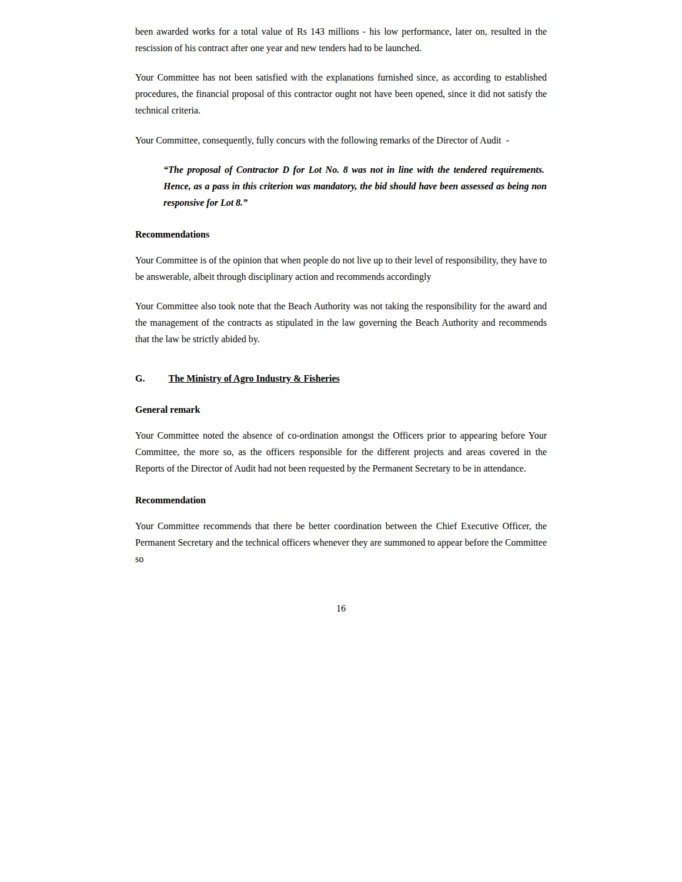been awarded works for a total value of Rs 143 millions - his low performance, later on, resulted in the rescission of his contract after one year and new tenders had to be launched.
Your Committee has not been satisfied with the explanations furnished since, as according to established procedures, the financial proposal of this contractor ought not have been opened, since it did not satisfy the technical criteria.
Your Committee, consequently, fully concurs with the following remarks of the Director of Audit -
“The proposal of Contractor D for Lot No. 8 was not in line with the tendered requirements. Hence, as a pass in this criterion was mandatory, the bid should have been assessed as being non responsive for Lot 8.”
Recommendations
Your Committee is of the opinion that when people do not live up to their level of responsibility, they have to be answerable, albeit through disciplinary action and recommends accordingly
Your Committee also took note that the Beach Authority was not taking the responsibility for the award and the management of the contracts as stipulated in the law governing the Beach Authority and recommends that the law be strictly abided by.
G. The Ministry of Agro Industry & Fisheries
General remark
Your Committee noted the absence of co-ordination amongst the Officers prior to appearing before Your Committee, the more so, as the officers responsible for the different projects and areas covered in the Reports of the Director of Audit had not been requested by the Permanent Secretary to be in attendance.
Recommendation
Your Committee recommends that there be better coordination between the Chief Executive Officer, the Permanent Secretary and the technical officers whenever they are summoned to appear before the Committee so
16